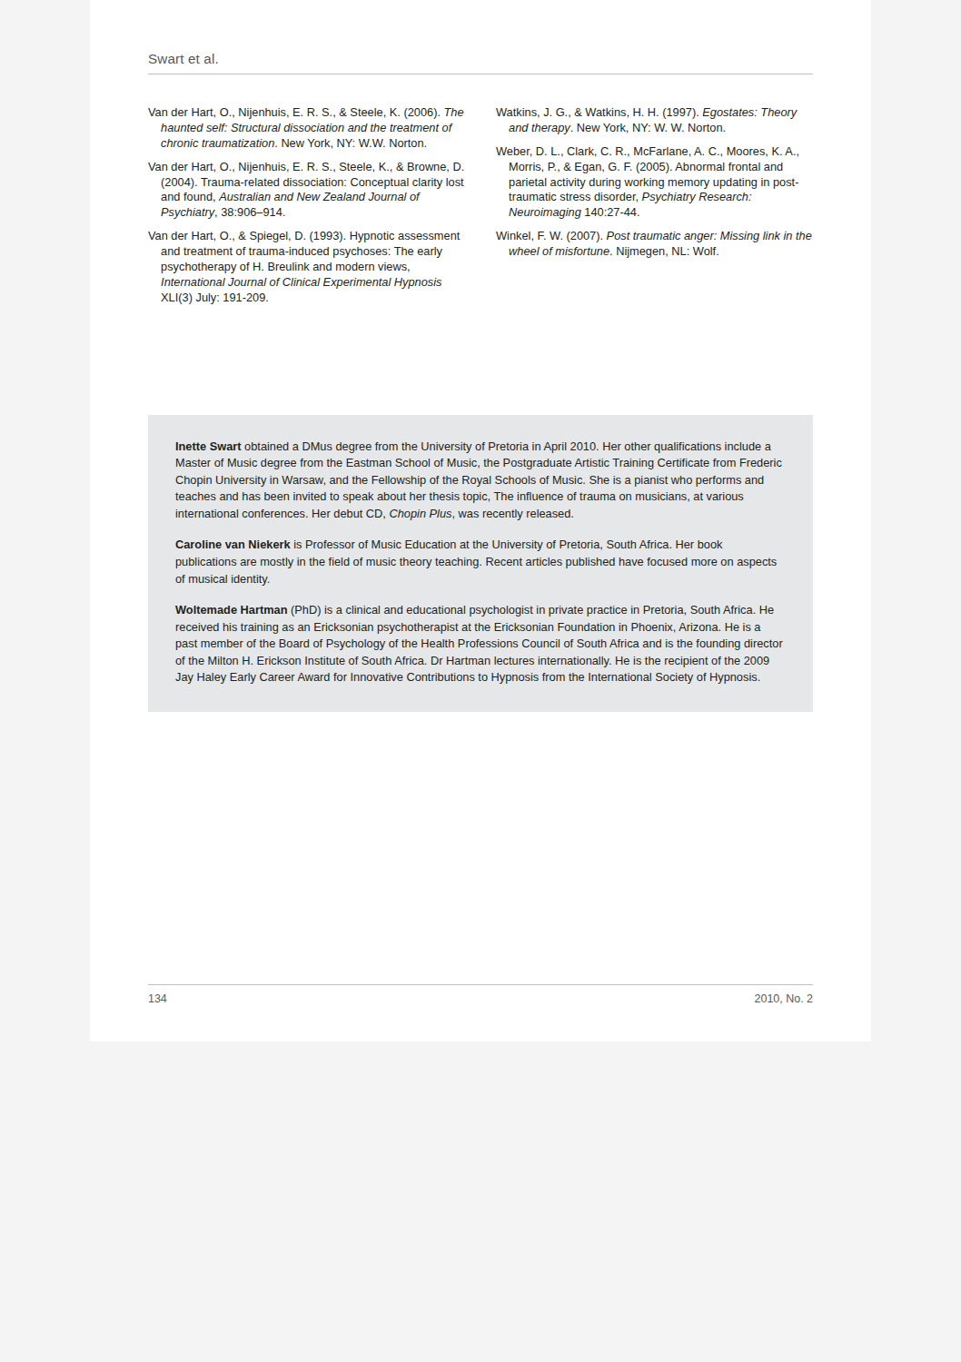Swart et al.
Van der Hart, O., Nijenhuis, E. R. S., & Steele, K. (2006). The haunted self: Structural dissociation and the treatment of chronic traumatization. New York, NY: W.W. Norton.
Van der Hart, O., Nijenhuis, E. R. S., Steele, K., & Browne, D. (2004). Trauma-related dissociation: Conceptual clarity lost and found, Australian and New Zealand Journal of Psychiatry, 38:906–914.
Van der Hart, O., & Spiegel, D. (1993). Hypnotic assessment and treatment of trauma-induced psychoses: The early psychotherapy of H. Breulink and modern views, International Journal of Clinical Experimental Hypnosis XLI(3) July: 191-209.
Watkins, J. G., & Watkins, H. H. (1997). Egostates: Theory and therapy. New York, NY: W. W. Norton.
Weber, D. L., Clark, C. R., McFarlane, A. C., Moores, K. A., Morris, P., & Egan, G. F. (2005). Abnormal frontal and parietal activity during working memory updating in post-traumatic stress disorder, Psychiatry Research: Neuroimaging 140:27-44.
Winkel, F. W. (2007). Post traumatic anger: Missing link in the wheel of misfortune. Nijmegen, NL: Wolf.
Inette Swart obtained a DMus degree from the University of Pretoria in April 2010. Her other qualifications include a Master of Music degree from the Eastman School of Music, the Postgraduate Artistic Training Certificate from Frederic Chopin University in Warsaw, and the Fellowship of the Royal Schools of Music. She is a pianist who performs and teaches and has been invited to speak about her thesis topic, The influence of trauma on musicians, at various international conferences. Her debut CD, Chopin Plus, was recently released.
Caroline van Niekerk is Professor of Music Education at the University of Pretoria, South Africa. Her book publications are mostly in the field of music theory teaching. Recent articles published have focused more on aspects of musical identity.
Woltemade Hartman (PhD) is a clinical and educational psychologist in private practice in Pretoria, South Africa. He received his training as an Ericksonian psychotherapist at the Ericksonian Foundation in Phoenix, Arizona. He is a past member of the Board of Psychology of the Health Professions Council of South Africa and is the founding director of the Milton H. Erickson Institute of South Africa. Dr Hartman lectures internationally. He is the recipient of the 2009 Jay Haley Early Career Award for Innovative Contributions to Hypnosis from the International Society of Hypnosis.
134 2010, No. 2